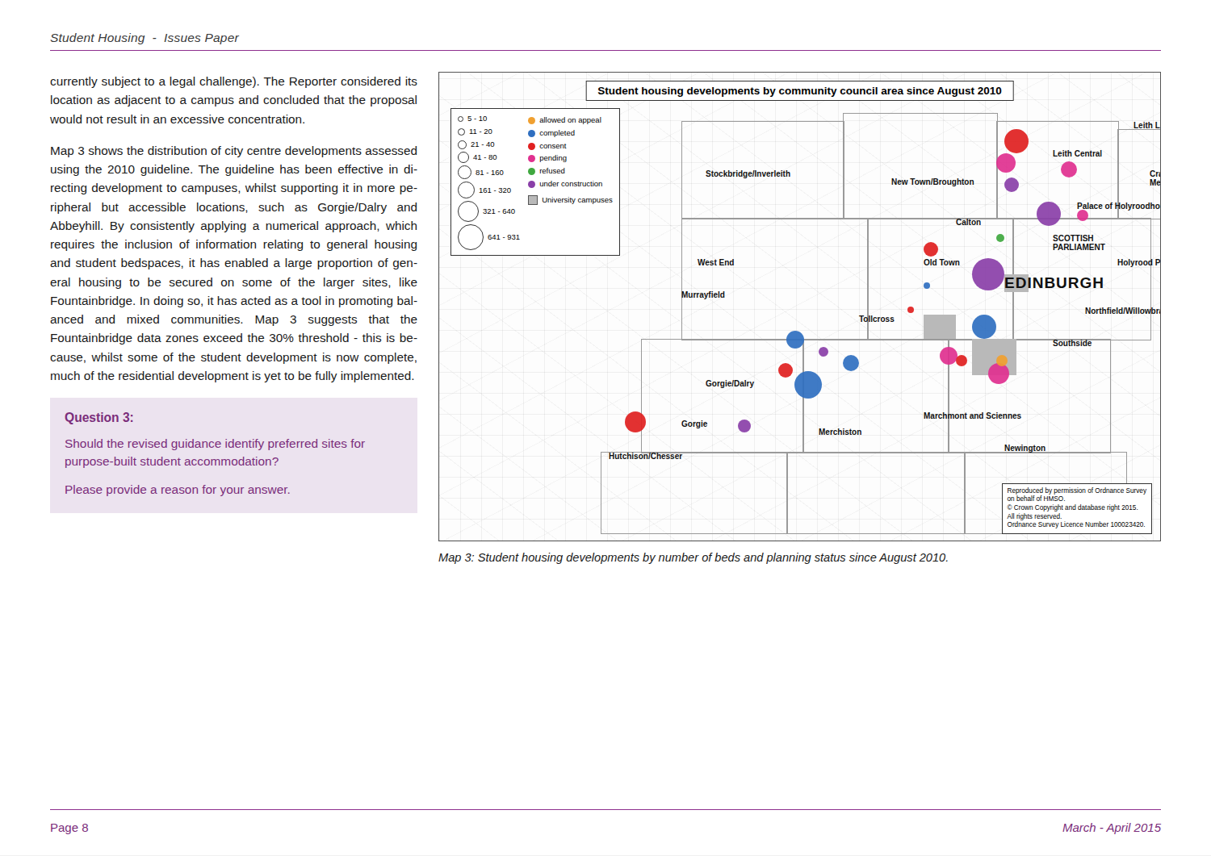Student Housing - Issues Paper
currently subject to a legal challenge). The Reporter considered its location as adjacent to a campus and concluded that the proposal would not result in an excessive concentration.
Map 3 shows the distribution of city centre developments assessed using the 2010 guideline. The guideline has been effective in directing development to campuses, whilst supporting it in more peripheral but accessible locations, such as Gorgie/Dalry and Abbeyhill. By consistently applying a numerical approach, which requires the inclusion of information relating to general housing and student bedspaces, it has enabled a large proportion of general housing to be secured on some of the larger sites, like Fountainbridge. In doing so, it has acted as a tool in promoting balanced and mixed communities. Map 3 suggests that the Fountainbridge data zones exceed the 30% threshold - this is because, whilst some of the student development is now complete, much of the residential development is yet to be fully implemented.
Question 3:
Should the revised guidance identify preferred sites for purpose-built student accommodation?
Please provide a reason for your answer.
Student housing developments by community council area since August 2010
5 - 10
11 - 20
21 - 40
41 - 80
81 - 160
161 - 320
321 - 640
641 - 931
allowed on appeal
completed
consent
pending
refused
under construction
University campuses
Stockbridge/Inverleith
New Town/Broughton
Leith Central
Craigentinny/
Meadowbank
West End
Murrayfield
Old Town
Tollcross
Gorgie/Dalry
Gorgie
Merchiston
Marchmont and Sciennes
Southside
Northfield/Willowbrae
Newington
Hutchison/Chesser
Leith Links
Calton
SCOTTISH
PARLIAMENT
Palace of Holyroodhouse
Holyrood Park
EDINBURGH
Reproduced by permission of Ordnance Survey
on behalf of HMSO.
© Crown Copyright and database right 2015.
All rights reserved.
Ordnance Survey Licence Number 100023420.
Map 3: Student housing developments by number of beds and planning status since August 2010.
Page 8
March - April 2015